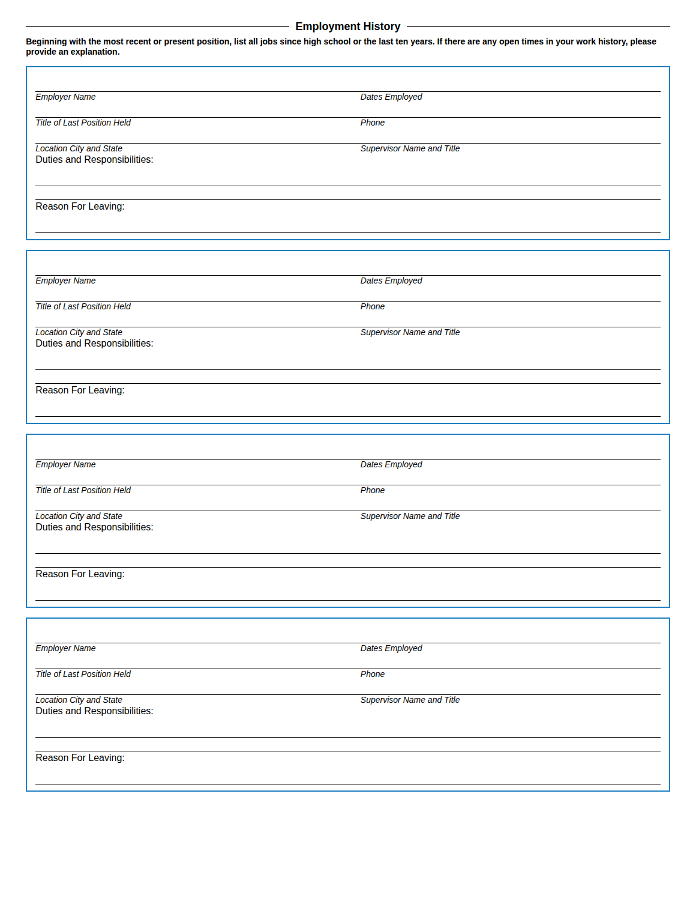Employment History
Beginning with the most recent or present position, list all jobs since high school or the last ten years. If there are any open times in your work history, please provide an explanation.
| Employer Name | Dates Employed |
| Title of Last Position Held | Phone |
| Location City and State | Supervisor Name and Title |
Duties and Responsibilities:
Reason For Leaving:
| Employer Name | Dates Employed |
| Title of Last Position Held | Phone |
| Location City and State | Supervisor Name and Title |
Duties and Responsibilities:
Reason For Leaving:
| Employer Name | Dates Employed |
| Title of Last Position Held | Phone |
| Location City and State | Supervisor Name and Title |
Duties and Responsibilities:
Reason For Leaving:
| Employer Name | Dates Employed |
| Title of Last Position Held | Phone |
| Location City and State | Supervisor Name and Title |
Duties and Responsibilities:
Reason For Leaving: